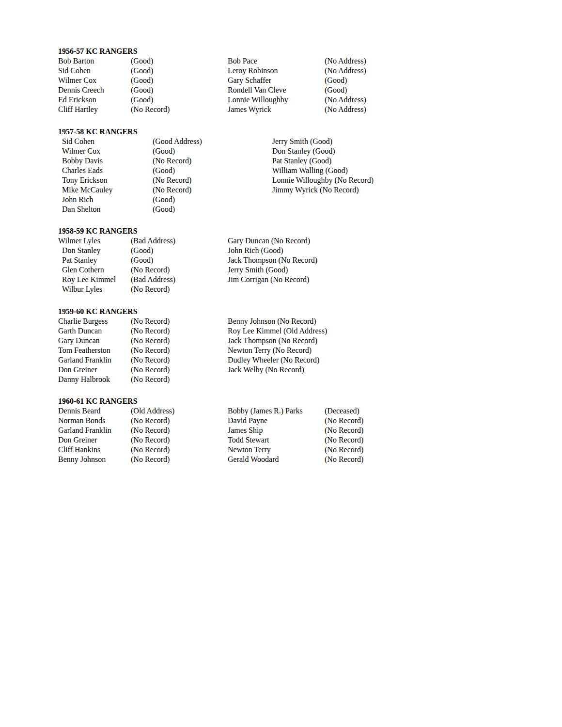1956-57 KC RANGERS
| Bob Barton | (Good) | Bob Pace | (No Address) |
| Sid Cohen | (Good) | Leroy Robinson | (No Address) |
| Wilmer Cox | (Good) | Gary Schaffer | (Good) |
| Dennis Creech | (Good) | Rondell Van Cleve | (Good) |
| Ed Erickson | (Good) | Lonnie Willoughby | (No Address) |
| Cliff Hartley | (No Record) | James Wyrick | (No Address) |
1957-58 KC RANGERS
| Sid Cohen | (Good Address) | Jerry Smith (Good) |
| Wilmer Cox | (Good) | Don Stanley (Good) |
| Bobby Davis | (No Record) | Pat Stanley (Good) |
| Charles Eads | (Good) | William Walling (Good) |
| Tony Erickson | (No Record) | Lonnie Willoughby (No Record) |
| Mike McCauley | (No Record) | Jimmy Wyrick (No Record) |
| John Rich | (Good) | |
| Dan Shelton | (Good) | |
1958-59 KC RANGERS
| Wilmer Lyles | (Bad Address) | Gary Duncan (No Record) |
| Don Stanley | (Good) | John Rich (Good) |
| Pat Stanley | (Good) | Jack Thompson (No Record) |
| Glen Cothern | (No Record) | Jerry Smith (Good) |
| Roy Lee Kimmel | (Bad Address) | Jim Corrigan (No Record) |
| Wilbur Lyles | (No Record) | |
1959-60 KC RANGERS
| Charlie Burgess | (No Record) | Benny Johnson (No Record) |
| Garth Duncan | (No Record) | Roy Lee Kimmel (Old Address) |
| Gary Duncan | (No Record) | Jack Thompson (No Record) |
| Tom Featherston | (No Record) | Newton Terry (No Record) |
| Garland Franklin | (No Record) | Dudley Wheeler (No Record) |
| Don Greiner | (No Record) | Jack Welby (No Record) |
| Danny Halbrook | (No Record) | |
1960-61 KC RANGERS
| Dennis Beard | (Old Address) | Bobby (James R.) Parks | (Deceased) |
| Norman Bonds | (No Record) | David Payne | (No Record) |
| Garland Franklin | (No Record) | James Ship | (No Record) |
| Don Greiner | (No Record) | Todd Stewart | (No Record) |
| Cliff Hankins | (No Record) | Newton Terry | (No Record) |
| Benny Johnson | (No Record) | Gerald Woodard | (No Record) |